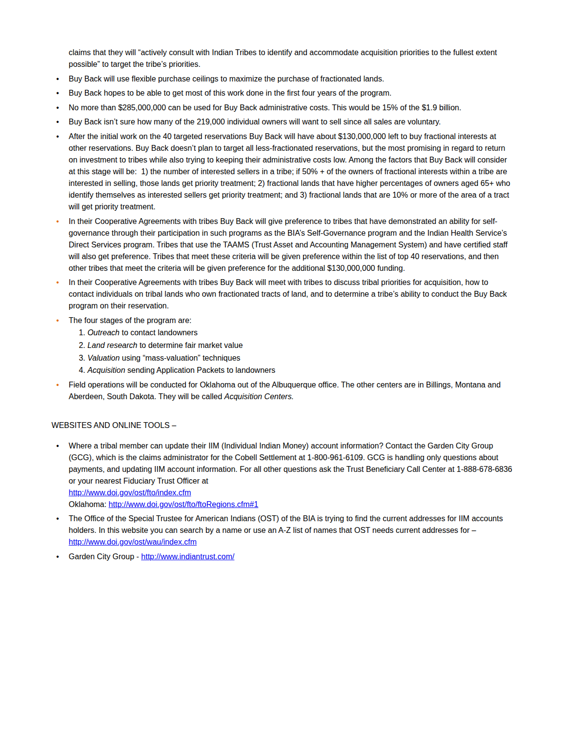claims that they will “actively consult with Indian Tribes to identify and accommodate acquisition priorities to the fullest extent possible” to target the tribe’s priorities.
Buy Back will use flexible purchase ceilings to maximize the purchase of fractionated lands.
Buy Back hopes to be able to get most of this work done in the first four years of the program.
No more than $285,000,000 can be used for Buy Back administrative costs. This would be 15% of the $1.9 billion.
Buy Back isn’t sure how many of the 219,000 individual owners will want to sell since all sales are voluntary.
After the initial work on the 40 targeted reservations Buy Back will have about $130,000,000 left to buy fractional interests at other reservations. Buy Back doesn’t plan to target all less-fractionated reservations, but the most promising in regard to return on investment to tribes while also trying to keeping their administrative costs low. Among the factors that Buy Back will consider at this stage will be: 1) the number of interested sellers in a tribe; if 50% + of the owners of fractional interests within a tribe are interested in selling, those lands get priority treatment; 2) fractional lands that have higher percentages of owners aged 65+ who identify themselves as interested sellers get priority treatment; and 3) fractional lands that are 10% or more of the area of a tract will get priority treatment.
In their Cooperative Agreements with tribes Buy Back will give preference to tribes that have demonstrated an ability for self-governance through their participation in such programs as the BIA’s Self-Governance program and the Indian Health Service’s Direct Services program. Tribes that use the TAAMS (Trust Asset and Accounting Management System) and have certified staff will also get preference. Tribes that meet these criteria will be given preference within the list of top 40 reservations, and then other tribes that meet the criteria will be given preference for the additional $130,000,000 funding.
In their Cooperative Agreements with tribes Buy Back will meet with tribes to discuss tribal priorities for acquisition, how to contact individuals on tribal lands who own fractionated tracts of land, and to determine a tribe’s ability to conduct the Buy Back program on their reservation.
The four stages of the program are:
Outreach to contact landowners
Land research to determine fair market value
Valuation using “mass-valuation” techniques
Acquisition sending Application Packets to landowners
Field operations will be conducted for Oklahoma out of the Albuquerque office. The other centers are in Billings, Montana and Aberdeen, South Dakota. They will be called Acquisition Centers.
WEBSITES AND ONLINE TOOLS –
Where a tribal member can update their IIM (Individual Indian Money) account information? Contact the Garden City Group (GCG), which is the claims administrator for the Cobell Settlement at 1-800-961-6109. GCG is handling only questions about payments, and updating IIM account information. For all other questions ask the Trust Beneficiary Call Center at 1-888-678-6836 or your nearest Fiduciary Trust Officer at
http://www.doi.gov/ost/fto/index.cfm
Oklahoma: http://www.doi.gov/ost/fto/ftoRegions.cfm#1
The Office of the Special Trustee for American Indians (OST) of the BIA is trying to find the current addresses for IIM accounts holders. In this website you can search by a name or use an A-Z list of names that OST needs current addresses for –
http://www.doi.gov/ost/wau/index.cfm
Garden City Group - http://www.indiantrust.com/